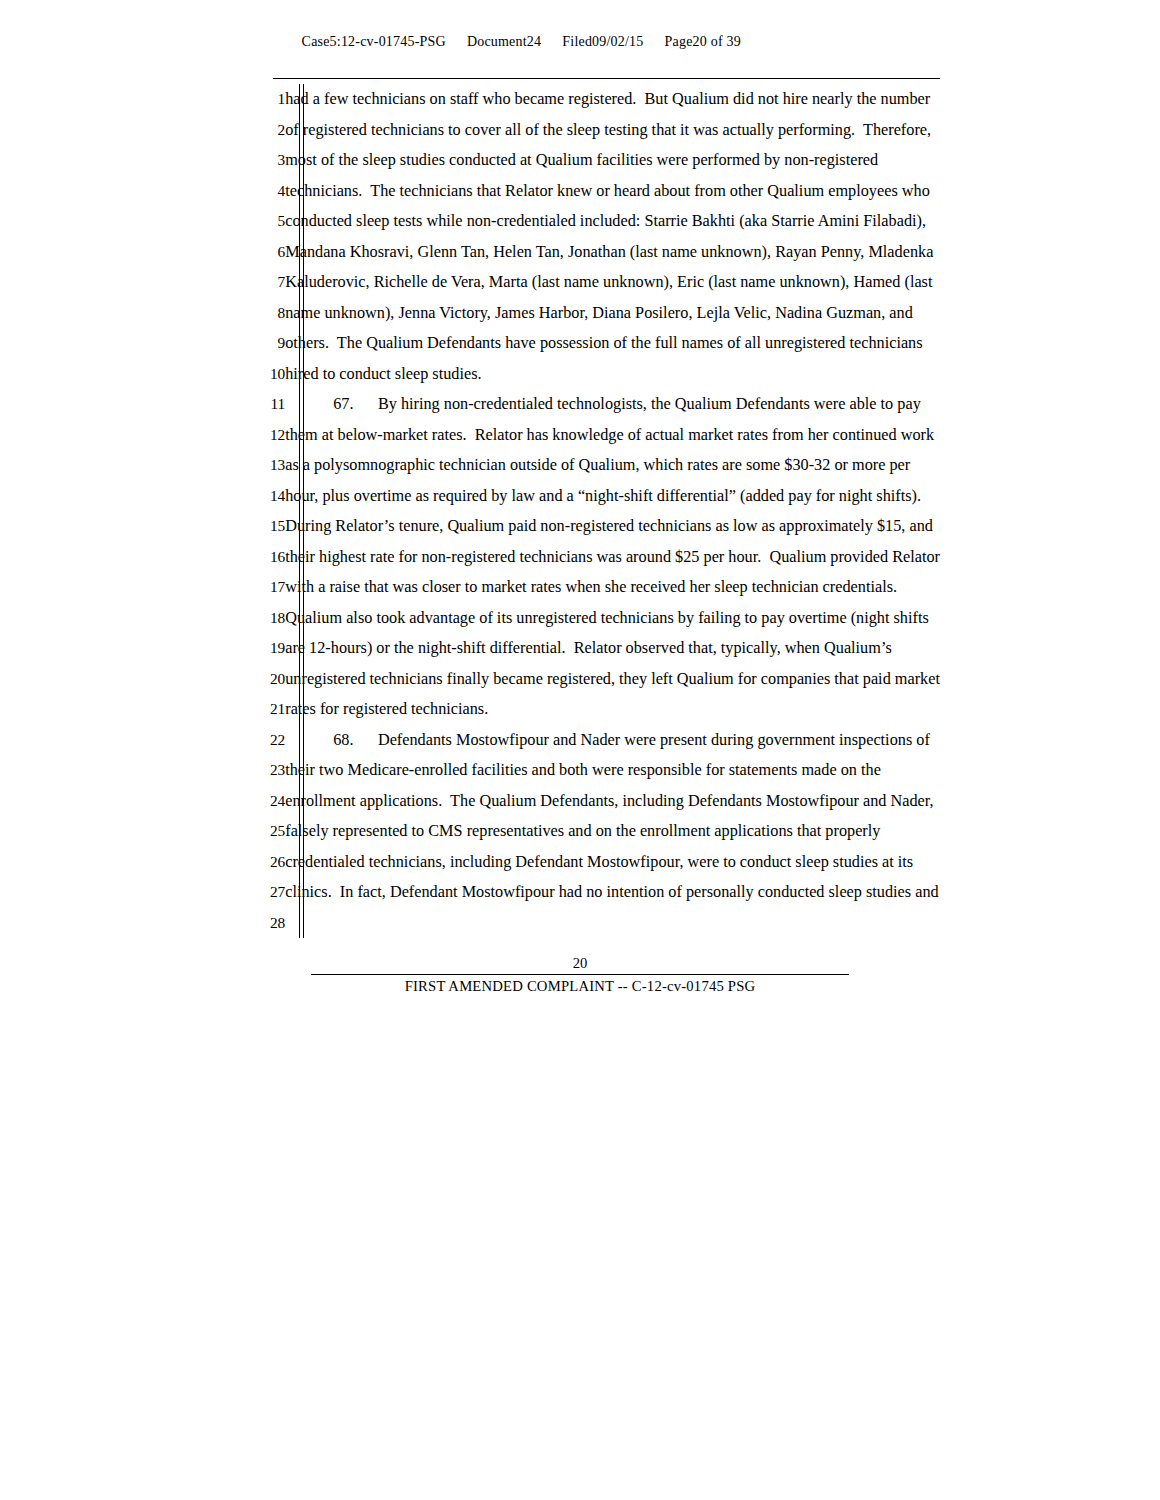Case5:12-cv-01745-PSG Document24 Filed09/02/15 Page20 of 39
| 1 | had a few technicians on staff who became registered. But Qualium did not hire nearly the number |
| 2 | of registered technicians to cover all of the sleep testing that it was actually performing. Therefore, |
| 3 | most of the sleep studies conducted at Qualium facilities were performed by non-registered |
| 4 | technicians. The technicians that Relator knew or heard about from other Qualium employees who |
| 5 | conducted sleep tests while non-credentialed included: Starrie Bakhti (aka Starrie Amini Filabadi), |
| 6 | Mandana Khosravi, Glenn Tan, Helen Tan, Jonathan (last name unknown), Rayan Penny, Mladenka |
| 7 | Kaluderovic, Richelle de Vera, Marta (last name unknown), Eric (last name unknown), Hamed (last |
| 8 | name unknown), Jenna Victory, James Harbor, Diana Posilero, Lejla Velic, Nadina Guzman, and |
| 9 | others. The Qualium Defendants have possession of the full names of all unregistered technicians |
| 10 | hired to conduct sleep studies. |
| 11 | 67. By hiring non-credentialed technologists, the Qualium Defendants were able to pay |
| 12 | them at below-market rates. Relator has knowledge of actual market rates from her continued work |
| 13 | as a polysomnographic technician outside of Qualium, which rates are some $30-32 or more per |
| 14 | hour, plus overtime as required by law and a “night-shift differential” (added pay for night shifts). |
| 15 | During Relator’s tenure, Qualium paid non-registered technicians as low as approximately $15, and |
| 16 | their highest rate for non-registered technicians was around $25 per hour. Qualium provided Relator |
| 17 | with a raise that was closer to market rates when she received her sleep technician credentials. |
| 18 | Qualium also took advantage of its unregistered technicians by failing to pay overtime (night shifts |
| 19 | are 12-hours) or the night-shift differential. Relator observed that, typically, when Qualium’s |
| 20 | unregistered technicians finally became registered, they left Qualium for companies that paid market |
| 21 | rates for registered technicians. |
| 22 | 68. Defendants Mostowfipour and Nader were present during government inspections of |
| 23 | their two Medicare-enrolled facilities and both were responsible for statements made on the |
| 24 | enrollment applications. The Qualium Defendants, including Defendants Mostowfipour and Nader, |
| 25 | falsely represented to CMS representatives and on the enrollment applications that properly |
| 26 | credentialed technicians, including Defendant Mostowfipour, were to conduct sleep studies at its |
| 27 | clinics. In fact, Defendant Mostowfipour had no intention of personally conducted sleep studies and |
| 28 | |
20
FIRST AMENDED COMPLAINT -- C-12-cv-01745 PSG